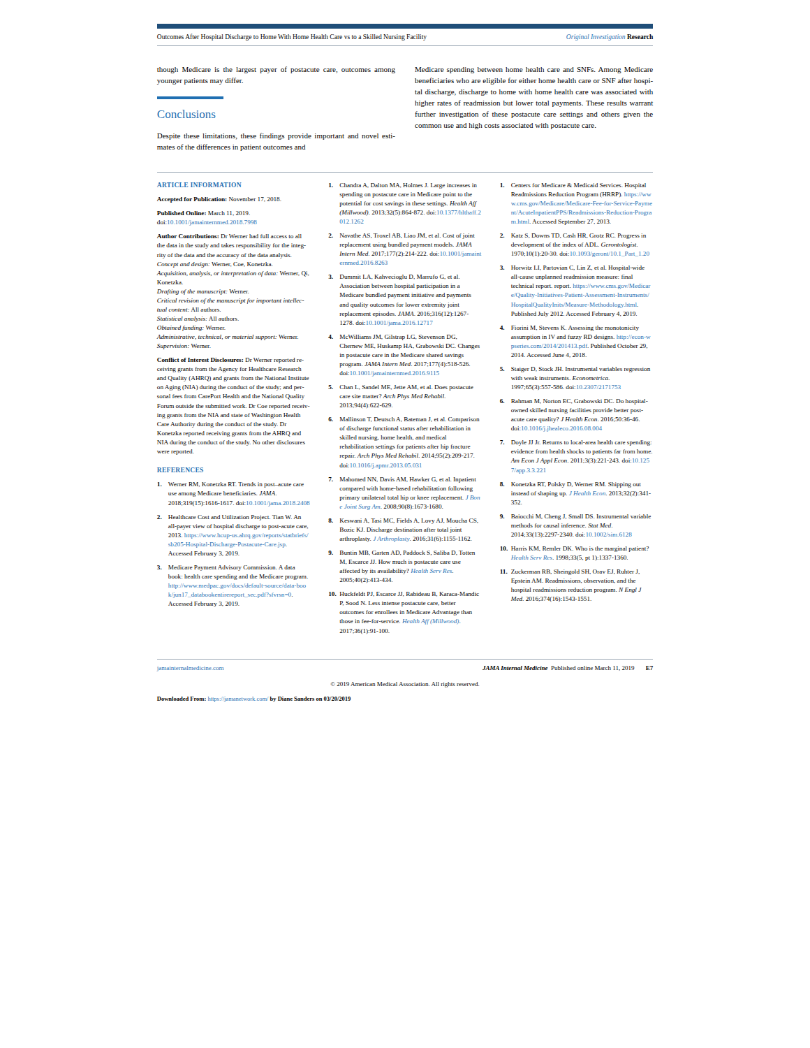Outcomes After Hospital Discharge to Home With Home Health Care vs to a Skilled Nursing Facility
Original Investigation Research
though Medicare is the largest payer of postacute care, outcomes among younger patients may differ.
Conclusions
Despite these limitations, these findings provide important and novel estimates of the differences in patient outcomes and
Medicare spending between home health care and SNFs. Among Medicare beneficiaries who are eligible for either home health care or SNF after hospital discharge, discharge to home with home health care was associated with higher rates of readmission but lower total payments. These results warrant further investigation of these postacute care settings and others given the common use and high costs associated with postacute care.
Article Information
Accepted for Publication: November 17, 2018.
Published Online: March 11, 2019.
doi:10.1001/jamainternmed.2018.7998
Author Contributions: Dr Werner had full access to all the data in the study and takes responsibility for the integrity of the data and the accuracy of the data analysis.
Concept and design: Werner, Coe, Konetzka.
Acquisition, analysis, or interpretation of data: Werner, Qi, Konetzka.
Drafting of the manuscript: Werner.
Critical revision of the manuscript for important intellectual content: All authors.
Statistical analysis: All authors.
Obtained funding: Werner.
Administrative, technical, or material support: Werner.
Supervision: Werner.
Conflict of Interest Disclosures: Dr Werner reported receiving grants from the Agency for Healthcare Research and Quality (AHRQ) and grants from the National Institute on Aging (NIA) during the conduct of the study; and personal fees from CarePort Health and the National Quality Forum outside the submitted work. Dr Coe reported receiving grants from the NIA and state of Washington Health Care Authority during the conduct of the study. Dr Konetzka reported receiving grants from the AHRQ and NIA during the conduct of the study. No other disclosures were reported.
References
Werner RM, Konetzka RT. Trends in post–acute care use among Medicare beneficiaries. JAMA. 2018;319(15):1616-1617. doi:10.1001/jama.2018.2408
Healthcare Cost and Utilization Project. Tian W. An all-payer view of hospital discharge to post-acute care, 2013. https://www.hcup-us.ahrq.gov/reports/statbriefs/sb205-Hospital-Discharge-Postacute-Care.jsp. Accessed February 3, 2019.
Medicare Payment Advisory Commission. A data book: health care spending and the Medicare program. http://www.medpac.gov/docs/default-source/data-book/jun17_databookentirereport_sec.pdf?sfvrsn=0. Accessed February 3, 2019.
Chandra A, Dalton MA, Holmes J. Large increases in spending on postacute care in Medicare point to the potential for cost savings in these settings. Health Aff (Millwood). 2013;32(5):864-872. doi:10.1377/hlthaff.2012.1262
Navathe AS, Troxel AB, Liao JM, et al. Cost of joint replacement using bundled payment models. JAMA Intern Med. 2017;177(2):214-222. doi:10.1001/jamainternmed.2016.8263
Dummit LA, Kahvecioglu D, Marrufo G, et al. Association between hospital participation in a Medicare bundled payment initiative and payments and quality outcomes for lower extremity joint replacement episodes. JAMA. 2016;316(12):1267-1278. doi:10.1001/jama.2016.12717
McWilliams JM, Gilstrap LG, Stevenson DG, Chernew ME, Huskamp HA, Grabowski DC. Changes in postacute care in the Medicare shared savings program. JAMA Intern Med. 2017;177(4):518-526. doi:10.1001/jamainternmed.2016.9115
Chan L, Sandel ME, Jette AM, et al. Does postacute care site matter? Arch Phys Med Rehabil. 2013;94(4):622-629.
Mallinson T, Deutsch A, Bateman J, et al. Comparison of discharge functional status after rehabilitation in skilled nursing, home health, and medical rehabilitation settings for patients after hip fracture repair. Arch Phys Med Rehabil. 2014;95(2):209-217. doi:10.1016/j.apmr.2013.05.031
Mahomed NN, Davis AM, Hawker G, et al. Inpatient compared with home-based rehabilitation following primary unilateral total hip or knee replacement. J Bone Joint Surg Am. 2008;90(8):1673-1680.
Keswani A, Tasi MC, Fields A, Lovy AJ, Moucha CS, Bozic KJ. Discharge destination after total joint arthroplasty. J Arthroplasty. 2016;31(6):1155-1162.
Buntin MB, Garten AD, Paddock S, Saliba D, Totten M, Escarce JJ. How much is postacute care use affected by its availability? Health Serv Res. 2005;40(2):413-434.
Huckfeldt PJ, Escarce JJ, Rabideau B, Karaca-Mandic P, Sood N. Less intense postacute care, better outcomes for enrollees in Medicare Advantage than those in fee-for-service. Health Aff (Millwood). 2017;36(1):91-100.
Centers for Medicare & Medicaid Services. Hospital Readmissions Reduction Program (HRRP). https://www.cms.gov/Medicare/Medicare-Fee-for-Service-Payment/AcuteInpatientPPS/Readmissions-Reduction-Program.html. Accessed September 27, 2013.
Katz S, Downs TD, Cash HR, Grotz RC. Progress in development of the index of ADL. Gerontologist. 1970;10(1):20-30. doi:10.1093/geront/10.1_Part_1.20
Horwitz LI, Partovian C, Lin Z, et al. Hospital-wide all-cause unplanned readmission measure: final technical report. report. https://www.cms.gov/Medicare/Quality-Initiatives-Patient-Assessment-Instruments/HospitalQualityInits/Measure-Methodology.html. Published July 2012. Accessed February 4, 2019.
Fiorini M, Stevens K. Assessing the monotonicity assumption in IV and fuzzy RD designs. http://econ-wpseries.com/2014/201413.pdf. Published October 29, 2014. Accessed June 4, 2018.
Staiger D, Stock JH. Instrumental variables regression with weak instruments. Econometrica. 1997;65(3):557-586. doi:10.2307/2171753
Rahman M, Norton EC, Grabowski DC. Do hospital-owned skilled nursing facilities provide better post-acute care quality? J Health Econ. 2016;50:36-46. doi:10.1016/j.jhealeco.2016.08.004
Doyle JJ Jr. Returns to local-area health care spending: evidence from health shocks to patients far from home. Am Econ J Appl Econ. 2011;3(3):221-243. doi:10.1257/app.3.3.221
Konetzka RT, Polsky D, Werner RM. Shipping out instead of shaping up. J Health Econ. 2013;32(2):341-352.
Baiocchi M, Cheng J, Small DS. Instrumental variable methods for causal inference. Stat Med. 2014;33(13):2297-2340. doi:10.1002/sim.6128
Harris KM, Remler DK. Who is the marginal patient? Health Serv Res. 1998;33(5, pt 1):1337-1360.
Zuckerman RB, Sheingold SH, Orav EJ, Ruhter J, Epstein AM. Readmissions, observation, and the hospital readmissions reduction program. N Engl J Med. 2016;374(16):1543-1551.
jamainternalmedicine.com
JAMA Internal Medicine Published online March 11, 2019 E7
© 2019 American Medical Association. All rights reserved.
Downloaded From: https://jamanetwork.com/ by Diane Sanders on 03/20/2019